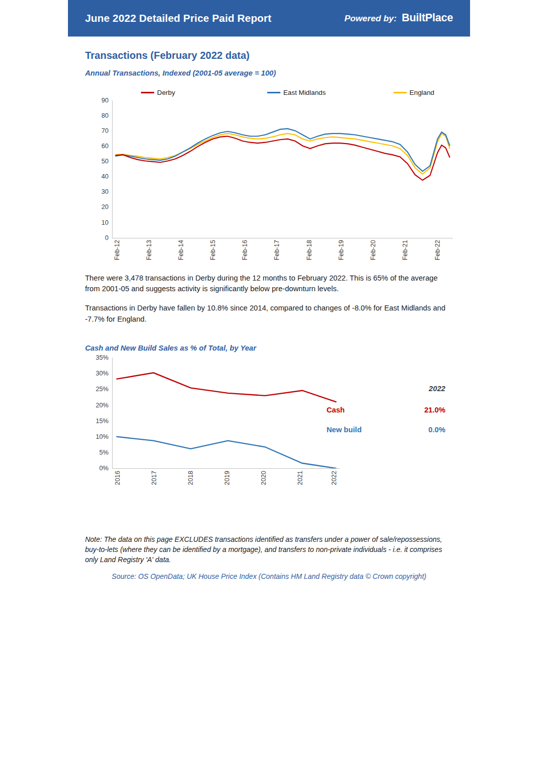June 2022 Detailed Price Paid Report
Powered by: BuiltPlace
Transactions (February 2022 data)
Annual Transactions, Indexed (2001-05 average = 100)
Derby
East Midlands
England
90 80 70 60 50 40 30 20 10 0
Feb-12 Feb-13 Feb-14 Feb-15 Feb-16 Feb-17 Feb-18 Feb-19 Feb-20 Feb-21 Feb-22
There were 3,478 transactions in Derby during the 12 months to February 2022. This is 65% of the average from 2001-05 and suggests activity is significantly below pre-downturn levels.
Transactions in Derby have fallen by 10.8% since 2014, compared to changes of -8.0% for East Midlands and -7.7% for England.
Cash and New Build Sales as % of Total, by Year
35% 30% 25% 20% 15% 10% 5% 0%
2016 2017 2018 2019 2020 2021 2022
2022
Cash 21.0%
New build 0.0%
Note: The data on this page EXCLUDES transactions identified as transfers under a power of sale/repossessions, buy-to-lets (where they can be identified by a mortgage), and transfers to non-private individuals - i.e. it comprises only Land Registry 'A' data.
Source: OS OpenData; UK House Price Index (Contains HM Land Registry data © Crown copyright)